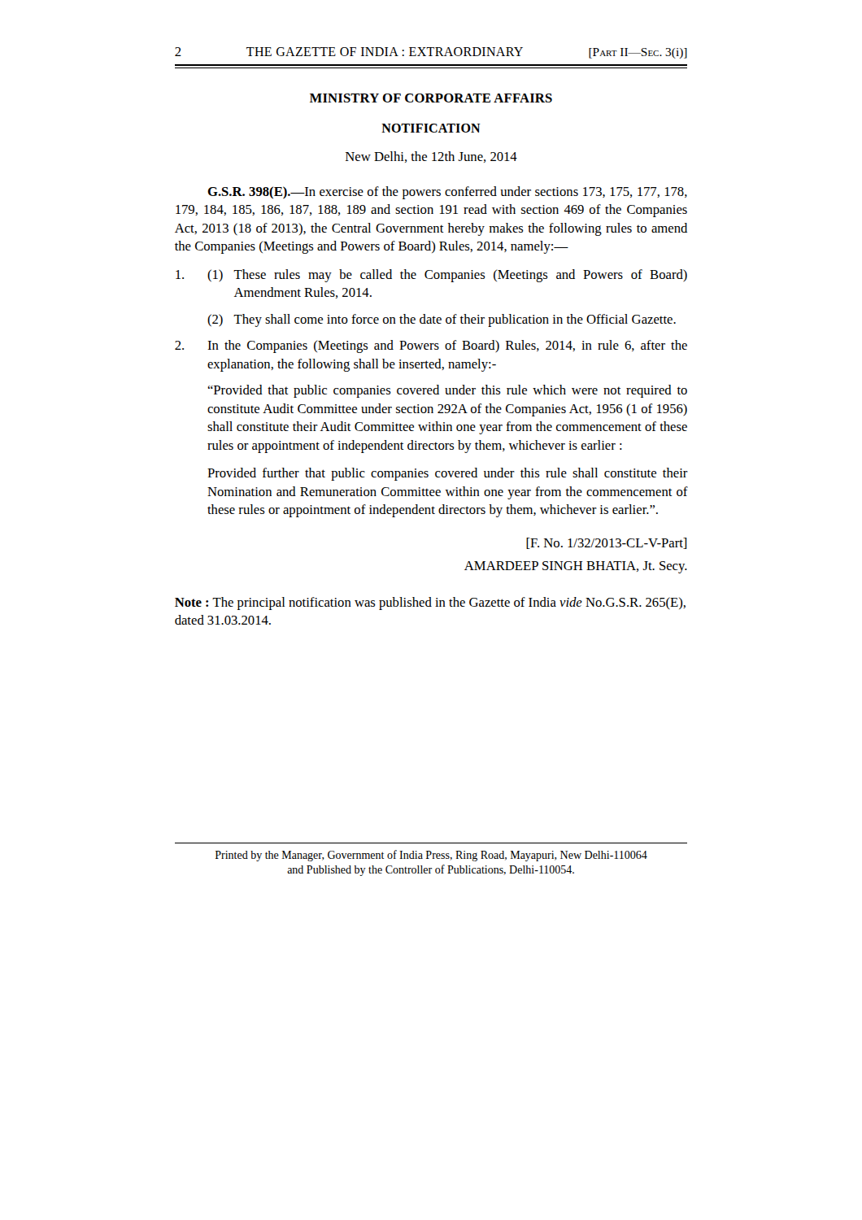2
THE GAZETTE OF INDIA : EXTRAORDINARY
[Part II—Sec. 3(i)]
MINISTRY OF CORPORATE AFFAIRS
NOTIFICATION
New Delhi, the 12th June, 2014
G.S.R. 398(E).—In exercise of the powers conferred under sections 173, 175, 177, 178, 179, 184, 185, 186, 187, 188, 189 and section 191 read with section 469 of the Companies Act, 2013 (18 of 2013), the Central Government hereby makes the following rules to amend the Companies (Meetings and Powers of Board) Rules, 2014, namely:—
1.
(1)
These rules may be called the Companies (Meetings and Powers of Board) Amendment Rules, 2014.
(2)
They shall come into force on the date of their publication in the Official Gazette.
2.
In the Companies (Meetings and Powers of Board) Rules, 2014, in rule 6, after the explanation, the following shall be inserted, namely:-
“Provided that public companies covered under this rule which were not required to constitute Audit Committee under section 292A of the Companies Act, 1956 (1 of 1956) shall constitute their Audit Committee within one year from the commencement of these rules or appointment of independent directors by them, whichever is earlier :
Provided further that public companies covered under this rule shall constitute their Nomination and Remuneration Committee within one year from the commencement of these rules or appointment of independent directors by them, whichever is earlier.”.
[F. No. 1/32/2013-CL-V-Part]
AMARDEEP SINGH BHATIA, Jt. Secy.
Note : The principal notification was published in the Gazette of India vide No.G.S.R. 265(E), dated 31.03.2014.
Printed by the Manager, Government of India Press, Ring Road, Mayapuri, New Delhi-110064
and Published by the Controller of Publications, Delhi-110054.